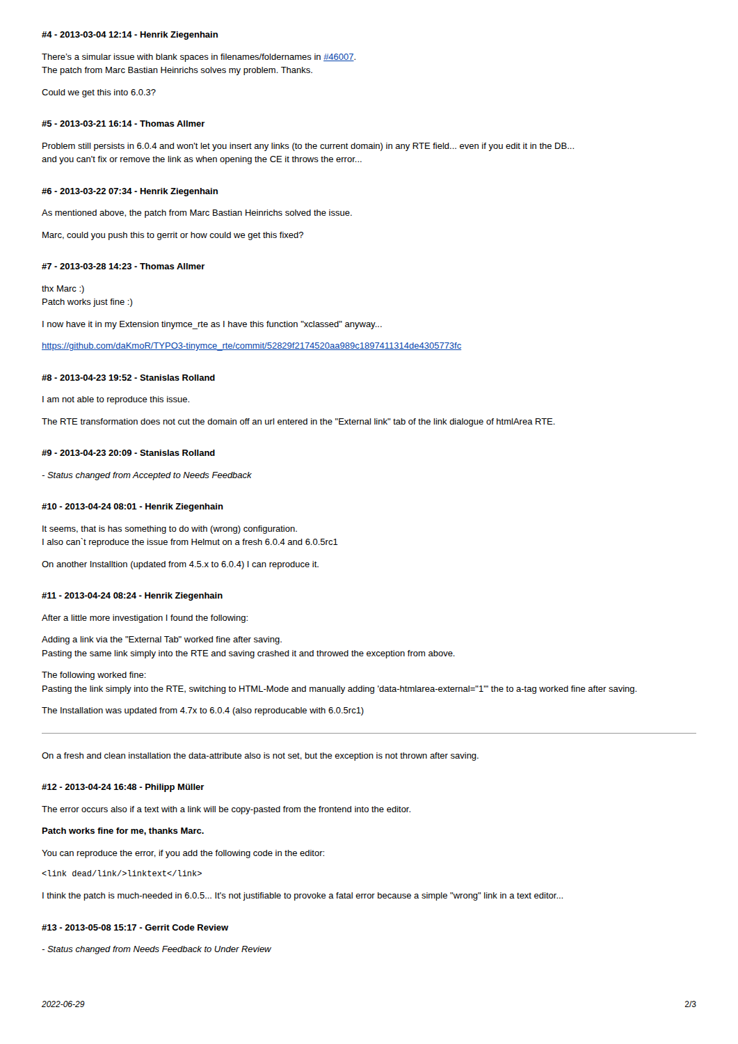#4 - 2013-03-04 12:14 - Henrik Ziegenhain
There’s a simular issue with blank spaces in filenames/foldernames in #46007.
The patch from Marc Bastian Heinrichs solves my problem. Thanks.
Could we get this into 6.0.3?
#5 - 2013-03-21 16:14 - Thomas Allmer
Problem still persists in 6.0.4 and won't let you insert any links (to the current domain) in any RTE field... even if you edit it in the DB...
and you can't fix or remove the link as when opening the CE it throws the error...
#6 - 2013-03-22 07:34 - Henrik Ziegenhain
As mentioned above, the patch from Marc Bastian Heinrichs solved the issue.
Marc, could you push this to gerrit or how could we get this fixed?
#7 - 2013-03-28 14:23 - Thomas Allmer
thx Marc :)
Patch works just fine :)
I now have it in my Extension tinymce_rte as I have this function "xclassed" anyway...
https://github.com/daKmoR/TYPO3-tinymce_rte/commit/52829f2174520aa989c1897411314de4305773fc
#8 - 2013-04-23 19:52 - Stanislas Rolland
I am not able to reproduce this issue.
The RTE transformation does not cut the domain off an url entered in the "External link" tab of the link dialogue of htmlArea RTE.
#9 - 2013-04-23 20:09 - Stanislas Rolland
- Status changed from Accepted to Needs Feedback
#10 - 2013-04-24 08:01 - Henrik Ziegenhain
It seems, that is has something to do with (wrong) configuration.
I also can`t reproduce the issue from Helmut on a fresh 6.0.4 and 6.0.5rc1
On another Installtion (updated from 4.5.x to 6.0.4) I can reproduce it.
#11 - 2013-04-24 08:24 - Henrik Ziegenhain
After a little more investigation I found the following:
Adding a link via the "External Tab" worked fine after saving.
Pasting the same link simply into the RTE and saving crashed it and throwed the exception from above.
The following worked fine:
Pasting the link simply into the RTE, switching to HTML-Mode and manually adding 'data-htmlarea-external="1"' the to a-tag worked fine after saving.
The Installation was updated from 4.7x to 6.0.4 (also reproducable with 6.0.5rc1)
On a fresh and clean installation the data-attribute also is not set, but the exception is not thrown after saving.
#12 - 2013-04-24 16:48 - Philipp Müller
The error occurs also if a text with a link will be copy-pasted from the frontend into the editor.
Patch works fine for me, thanks Marc.
You can reproduce the error, if you add the following code in the editor:
<link dead/link/>linktext</link>
I think the patch is much-needed in 6.0.5... It's not justifiable to provoke a fatal error because a simple "wrong" link in a text editor...
#13 - 2013-05-08 15:17 - Gerrit Code Review
- Status changed from Needs Feedback to Under Review
2022-06-29 2/3